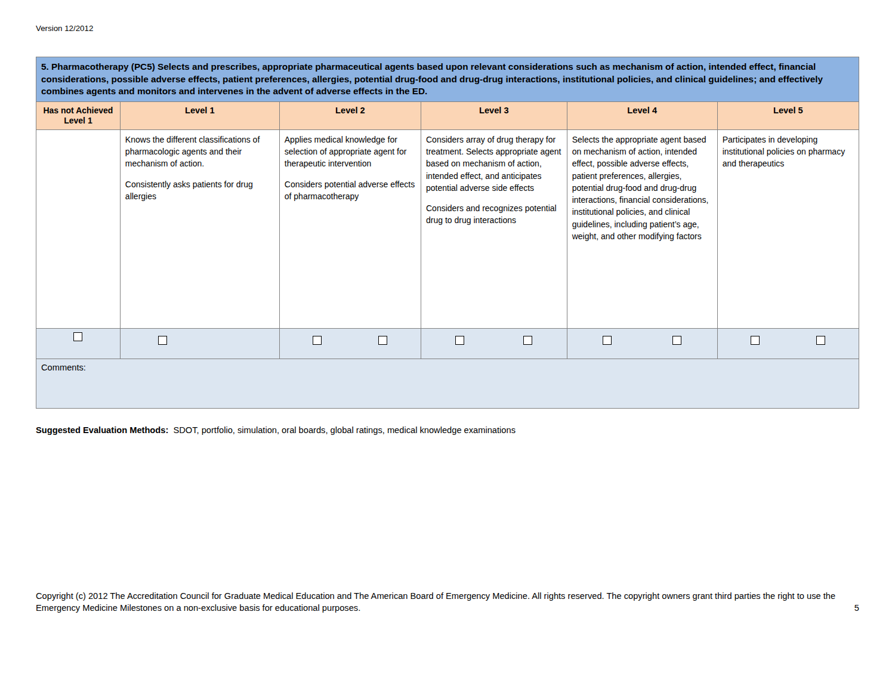Version 12/2012
| 5. Pharmacotherapy (PC5) Selects and prescribes, appropriate pharmaceutical agents based upon relevant considerations such as mechanism of action, intended effect, financial considerations, possible adverse effects, patient preferences, allergies, potential drug-food and drug-drug interactions, institutional policies, and clinical guidelines; and effectively combines agents and monitors and intervenes in the advent of adverse effects in the ED. |
| Has not Achieved Level 1 | Level 1 | Level 2 | Level 3 | Level 4 | Level 5 |
| | Knows the different classifications of pharmacologic agents and their mechanism of action. Consistently asks patients for drug allergies | Applies medical knowledge for selection of appropriate agent for therapeutic intervention Considers potential adverse effects of pharmacotherapy | Considers array of drug therapy for treatment. Selects appropriate agent based on mechanism of action, intended effect, and anticipates potential adverse side effects Considers and recognizes potential drug to drug interactions | Selects the appropriate agent based on mechanism of action, intended effect, possible adverse effects, patient preferences, allergies, potential drug-food and drug-drug interactions, financial considerations, institutional policies, and clinical guidelines, including patient’s age, weight, and other modifying factors | Participates in developing institutional policies on pharmacy and therapeutics |
| Comments: |
Suggested Evaluation Methods: SDOT, portfolio, simulation, oral boards, global ratings, medical knowledge examinations
Copyright (c) 2012 The Accreditation Council for Graduate Medical Education and The American Board of Emergency Medicine. All rights reserved. The copyright owners grant third parties the right to use the Emergency Medicine Milestones on a non-exclusive basis for educational purposes. 5